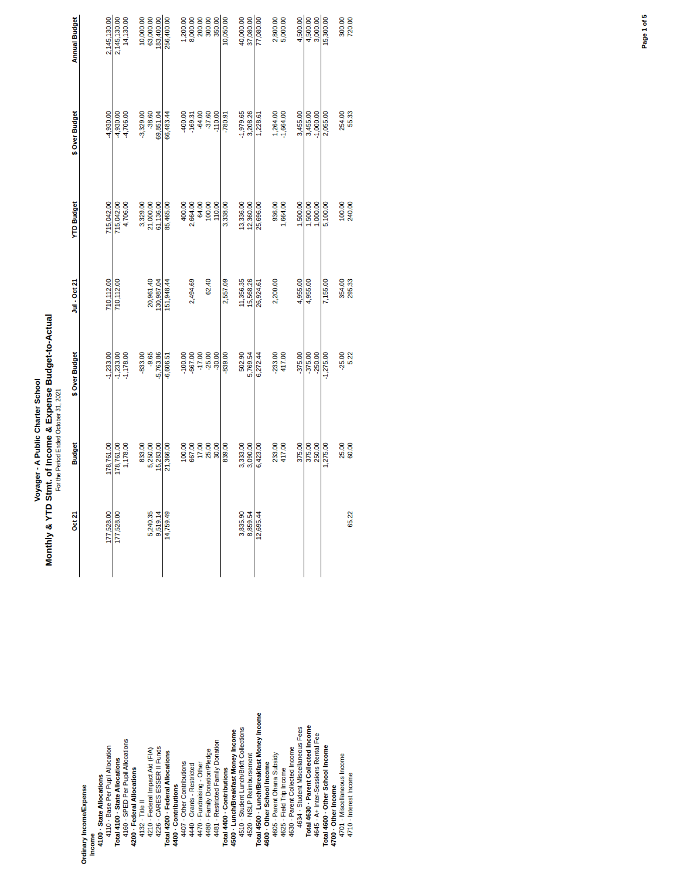Voyager - A Public Charter School
Monthly & YTD Stmt. of Income & Expense Budget-to-Actual
For the Period Ended October 31, 2021
| | Oct 21 | Budget | $ Over Budget | Jul - Oct 21 | YTD Budget | $ Over Budget | Annual Budget |
| --- | --- | --- | --- | --- | --- | --- | --- |
| Ordinary Income/Expense | | | | | | | |
| Income | | | | | | | |
| 4100 · State Allocations | | | | | | | |
| 4110 · Base Per Pupil Allocation | 177,528.00 | 178,761.00 | -1,233.00 | 710,112.00 | 715,042.00 | -4,930.00 | 2,145,130.00 |
| Total 4100 · State Allocations | 177,528.00 | 178,761.00 | -1,233.00 | 710,112.00 | 715,042.00 | -4,930.00 | 2,145,130.00 |
| 4160 · SPED Per Pupil Allocations | | 1,178.00 | -1,178.00 | | 4,706.00 | -4,706.00 | 14,130.00 |
| 4200 · Federal Allocations | | | | | | | |
| 4132 · Title II | | 833.00 | -833.00 | | 3,329.00 | -3,329.00 | 10,000.00 |
| 4210 · Federal Impact Aid (FIA) | 5,240.35 | 5,250.00 | -9.65 | 20,961.40 | 21,000.00 | -38.60 | 63,000.00 |
| 4226 · CARES ESSER II Funds | 9,519.14 | 15,283.00 | -5,763.86 | 130,987.04 | 61,136.00 | 69,851.04 | 183,400.00 |
| Total 4200 · Federal Allocations | 14,759.49 | 21,366.00 | -6,606.51 | 151,948.44 | 85,465.00 | 66,483.44 | 256,400.00 |
| 4400 · Contributions | | | | | | | |
| 4407 · Other Contributions | | 100.00 | -100.00 | | 400.00 | -400.00 | 1,200.00 |
| 4440 · Grants - Restricted | | 667.00 | -667.00 | 2,494.69 | 2,664.00 | -169.31 | 8,000.00 |
| 4470 · Fundraising - Other | | 17.00 | -17.00 | | 64.00 | -64.00 | 200.00 |
| 4480 · Family Donation/Pledge | | 25.00 | -25.00 | 62.40 | 100.00 | -37.60 | 300.00 |
| 4481 · Restricted Family Donation | | 30.00 | -30.00 | | 110.00 | -110.00 | 350.00 |
| Total 4400 · Contributions | | 839.00 | -839.00 | 2,557.09 | 3,338.00 | -780.91 | 10,050.00 |
| 4500 · Lunch/Breakfast Money Income | | | | | | | |
| 4510 · Student Lunch/Brkft Collections | 3,835.90 | 3,333.00 | 502.90 | 11,356.35 | 13,336.00 | -1,979.65 | 40,000.00 |
| 4520 · NSLP Reimbursement | 8,859.54 | 3,090.00 | 5,769.54 | 15,568.26 | 12,360.00 | 3,208.26 | 37,080.00 |
| Total 4500 · Lunch/Breakfast Money Income | 12,695.44 | 6,423.00 | 6,272.44 | 26,924.61 | 25,696.00 | 1,228.61 | 77,080.00 |
| 4600 · Other School Income | | | | | | | |
| 4605 · Parent Ohana Subsidy | | 233.00 | -233.00 | 2,200.00 | 936.00 | 1,264.00 | 2,800.00 |
| 4625 · Field Trip Income | | 417.00 | 417.00 | | 1,664.00 | -1,664.00 | 5,000.00 |
| 4630 · Parent Collected Income | | | | | | | |
| 4634 · Student Miscellaneous Fees | | 375.00 | -375.00 | 4,955.00 | 1,500.00 | 3,455.00 | 4,500.00 |
| Total 4630 · Parent Collected Income | | 375.00 | -375.00 | 4,955.00 | 1,500.00 | 3,455.00 | 4,500.00 |
| 4645 · A+ Inter-Sessions Rental Fee | | 250.00 | -250.00 | | 1,000.00 | -1,000.00 | 3,000.00 |
| Total 4600 · Other School Income | | 1,275.00 | -1,275.00 | 7,155.00 | 5,100.00 | 2,055.00 | 15,300.00 |
| 4700 · Other Income | | | | | | | |
| 4701 · Miscellaneous Income | | 25.00 | -25.00 | 354.00 | 100.00 | 254.00 | 300.00 |
| 4710 · Interest Income | 65.22 | 60.00 | 5.22 | 295.33 | 240.00 | 55.33 | 720.00 |
Page 1 of 5